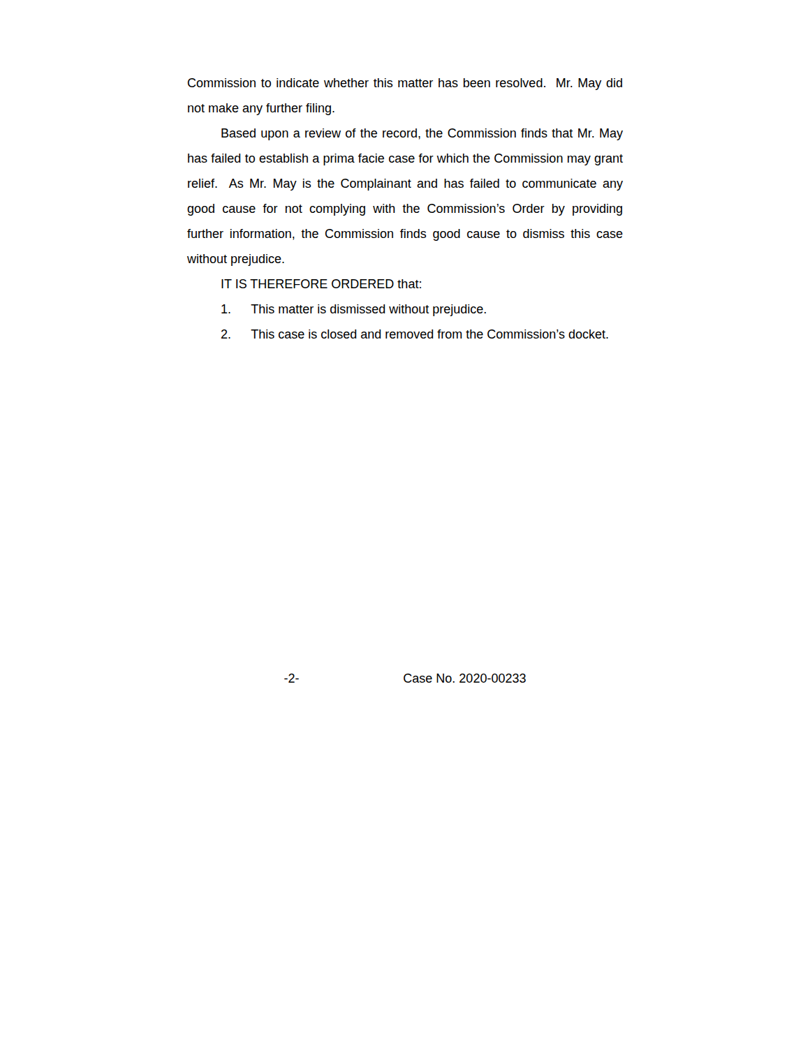Commission to indicate whether this matter has been resolved. Mr. May did not make any further filing.
Based upon a review of the record, the Commission finds that Mr. May has failed to establish a prima facie case for which the Commission may grant relief. As Mr. May is the Complainant and has failed to communicate any good cause for not complying with the Commission’s Order by providing further information, the Commission finds good cause to dismiss this case without prejudice.
IT IS THEREFORE ORDERED that:
1. This matter is dismissed without prejudice.
2. This case is closed and removed from the Commission’s docket.
-2- Case No. 2020-00233